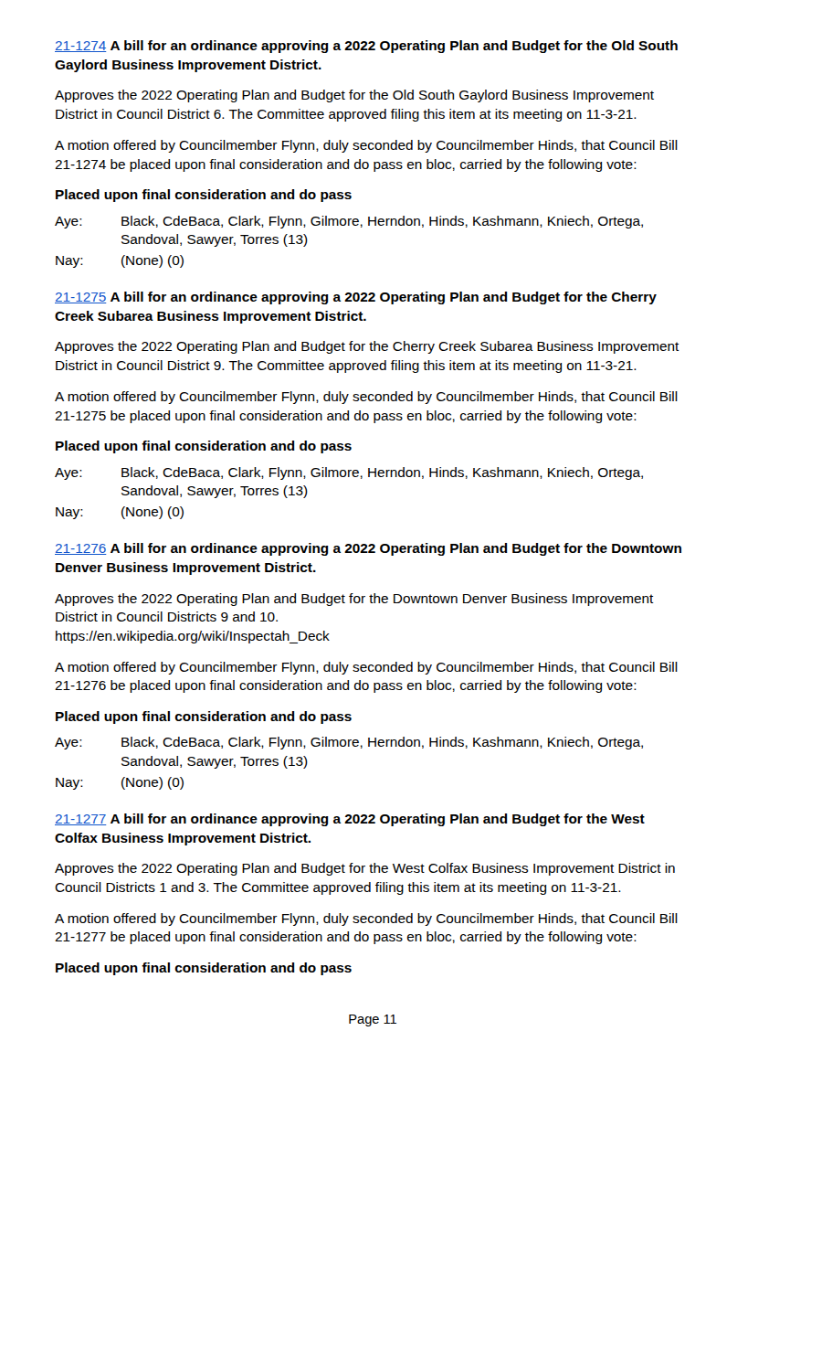21-1274 A bill for an ordinance approving a 2022 Operating Plan and Budget for the Old South Gaylord Business Improvement District.
Approves the 2022 Operating Plan and Budget for the Old South Gaylord Business Improvement District in Council District 6. The Committee approved filing this item at its meeting on 11-3-21.
A motion offered by Councilmember Flynn, duly seconded by Councilmember Hinds, that Council Bill 21-1274 be placed upon final consideration and do pass en bloc, carried by the following vote:
Placed upon final consideration and do pass
| Aye: | Black, CdeBaca, Clark, Flynn, Gilmore, Herndon, Hinds, Kashmann, Kniech, Ortega, Sandoval, Sawyer, Torres (13) |
| Nay: | (None) (0) |
21-1275 A bill for an ordinance approving a 2022 Operating Plan and Budget for the Cherry Creek Subarea Business Improvement District.
Approves the 2022 Operating Plan and Budget for the Cherry Creek Subarea Business Improvement District in Council District 9. The Committee approved filing this item at its meeting on 11-3-21.
A motion offered by Councilmember Flynn, duly seconded by Councilmember Hinds, that Council Bill 21-1275 be placed upon final consideration and do pass en bloc, carried by the following vote:
Placed upon final consideration and do pass
| Aye: | Black, CdeBaca, Clark, Flynn, Gilmore, Herndon, Hinds, Kashmann, Kniech, Ortega, Sandoval, Sawyer, Torres (13) |
| Nay: | (None) (0) |
21-1276 A bill for an ordinance approving a 2022 Operating Plan and Budget for the Downtown Denver Business Improvement District.
Approves the 2022 Operating Plan and Budget for the Downtown Denver Business Improvement District in Council Districts 9 and 10.
https://en.wikipedia.org/wiki/Inspectah_Deck
A motion offered by Councilmember Flynn, duly seconded by Councilmember Hinds, that Council Bill 21-1276 be placed upon final consideration and do pass en bloc, carried by the following vote:
Placed upon final consideration and do pass
| Aye: | Black, CdeBaca, Clark, Flynn, Gilmore, Herndon, Hinds, Kashmann, Kniech, Ortega, Sandoval, Sawyer, Torres (13) |
| Nay: | (None) (0) |
21-1277 A bill for an ordinance approving a 2022 Operating Plan and Budget for the West Colfax Business Improvement District.
Approves the 2022 Operating Plan and Budget for the West Colfax Business Improvement District in Council Districts 1 and 3. The Committee approved filing this item at its meeting on 11-3-21.
A motion offered by Councilmember Flynn, duly seconded by Councilmember Hinds, that Council Bill 21-1277 be placed upon final consideration and do pass en bloc, carried by the following vote:
Placed upon final consideration and do pass
Page 11